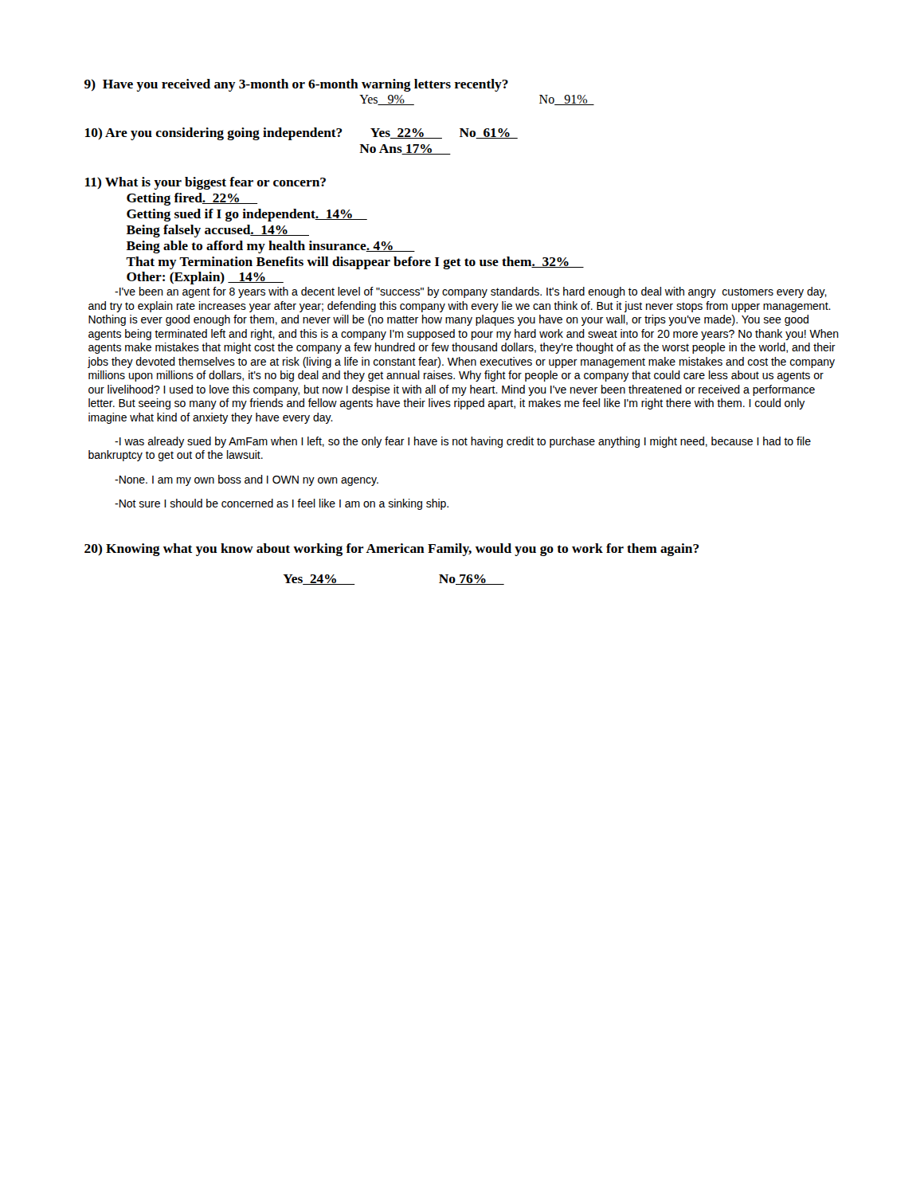9) Have you received any 3-month or 6-month warning letters recently?
Yes 9% No 91%
10) Are you considering going independent? Yes 22% No 61%
No Ans 17%
11) What is your biggest fear or concern?
Getting fired. 22%
Getting sued if I go independent. 14%
Being falsely accused. 14%
Being able to afford my health insurance. 4%
That my Termination Benefits will disappear before I get to use them. 32%
Other: (Explain) 14%
-I've been an agent for 8 years with a decent level of "success" by company standards. It's hard enough to deal with angry customers every day, and try to explain rate increases year after year; defending this company with every lie we can think of. But it just never stops from upper management. Nothing is ever good enough for them, and never will be (no matter how many plaques you have on your wall, or trips you've made). You see good agents being terminated left and right, and this is a company I'm supposed to pour my hard work and sweat into for 20 more years? No thank you! When agents make mistakes that might cost the company a few hundred or few thousand dollars, they're thought of as the worst people in the world, and their jobs they devoted themselves to are at risk (living a life in constant fear). When executives or upper management make mistakes and cost the company millions upon millions of dollars, it's no big deal and they get annual raises. Why fight for people or a company that could care less about us agents or our livelihood? I used to love this company, but now I despise it with all of my heart. Mind you I've never been threatened or received a performance letter. But seeing so many of my friends and fellow agents have their lives ripped apart, it makes me feel like I'm right there with them. I could only imagine what kind of anxiety they have every day.
-I was already sued by AmFam when I left, so the only fear I have is not having credit to purchase anything I might need, because I had to file bankruptcy to get out of the lawsuit.
-None. I am my own boss and I OWN ny own agency.
-Not sure I should be concerned as I feel like I am on a sinking ship.
20) Knowing what you know about working for American Family, would you go to work for them again?
Yes 24% No 76%